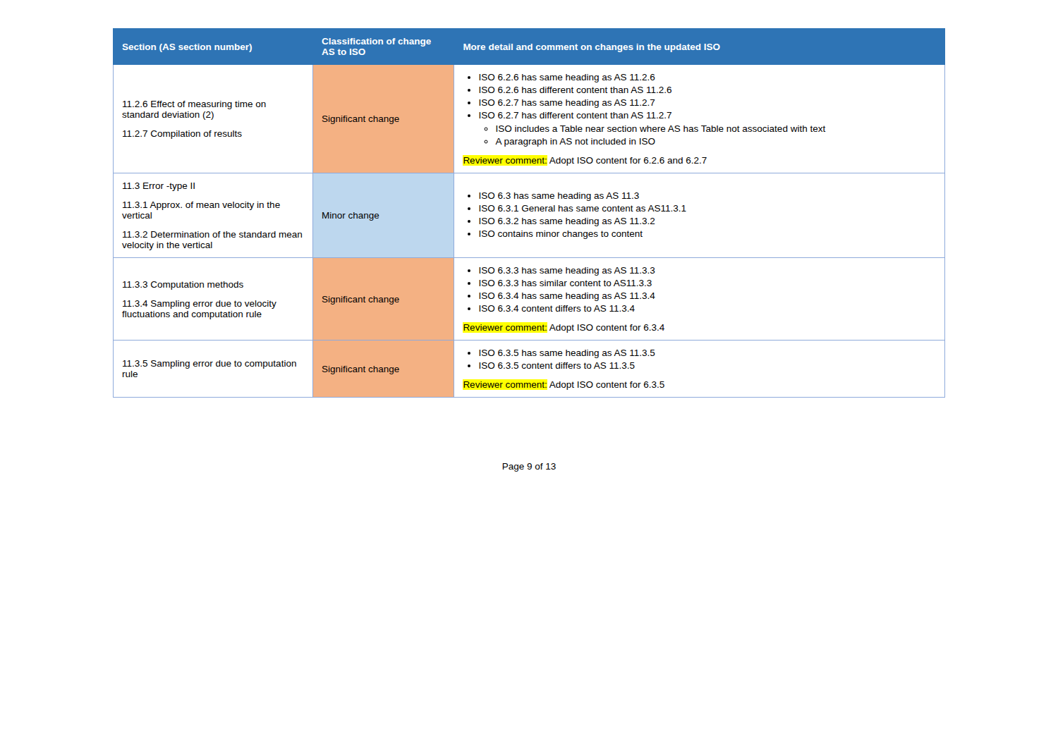| Section (AS section number) | Classification of change AS to ISO | More detail and comment on changes in the updated ISO |
| --- | --- | --- |
| 11.2.6 Effect of measuring time on standard deviation (2) 11.2.7 Compilation of results | Significant change | ISO 6.2.6 has same heading as AS 11.2.6 ISO 6.2.6 has different content than AS 11.2.6 ISO 6.2.7 has same heading as AS 11.2.7 ISO 6.2.7 has different content than AS 11.2.7 ISO includes a Table near section where AS has Table not associated with text A paragraph in AS not included in ISO Reviewer comment: Adopt ISO content for 6.2.6 and 6.2.7 |
| 11.3 Error -type II 11.3.1 Approx. of mean velocity in the vertical 11.3.2 Determination of the standard mean velocity in the vertical | Minor change | ISO 6.3 has same heading as AS 11.3 ISO 6.3.1 General has same content as AS11.3.1 ISO 6.3.2 has same heading as AS 11.3.2 ISO contains minor changes to content |
| 11.3.3 Computation methods 11.3.4 Sampling error due to velocity fluctuations and computation rule | Significant change | ISO 6.3.3 has same heading as AS 11.3.3 ISO 6.3.3 has similar content to AS11.3.3 ISO 6.3.4 has same heading as AS 11.3.4 ISO 6.3.4 content differs to AS 11.3.4 Reviewer comment: Adopt ISO content for 6.3.4 |
| 11.3.5 Sampling error due to computation rule | Significant change | ISO 6.3.5 has same heading as AS 11.3.5 ISO 6.3.5 content differs to AS 11.3.5 Reviewer comment: Adopt ISO content for 6.3.5 |
Page 9 of 13